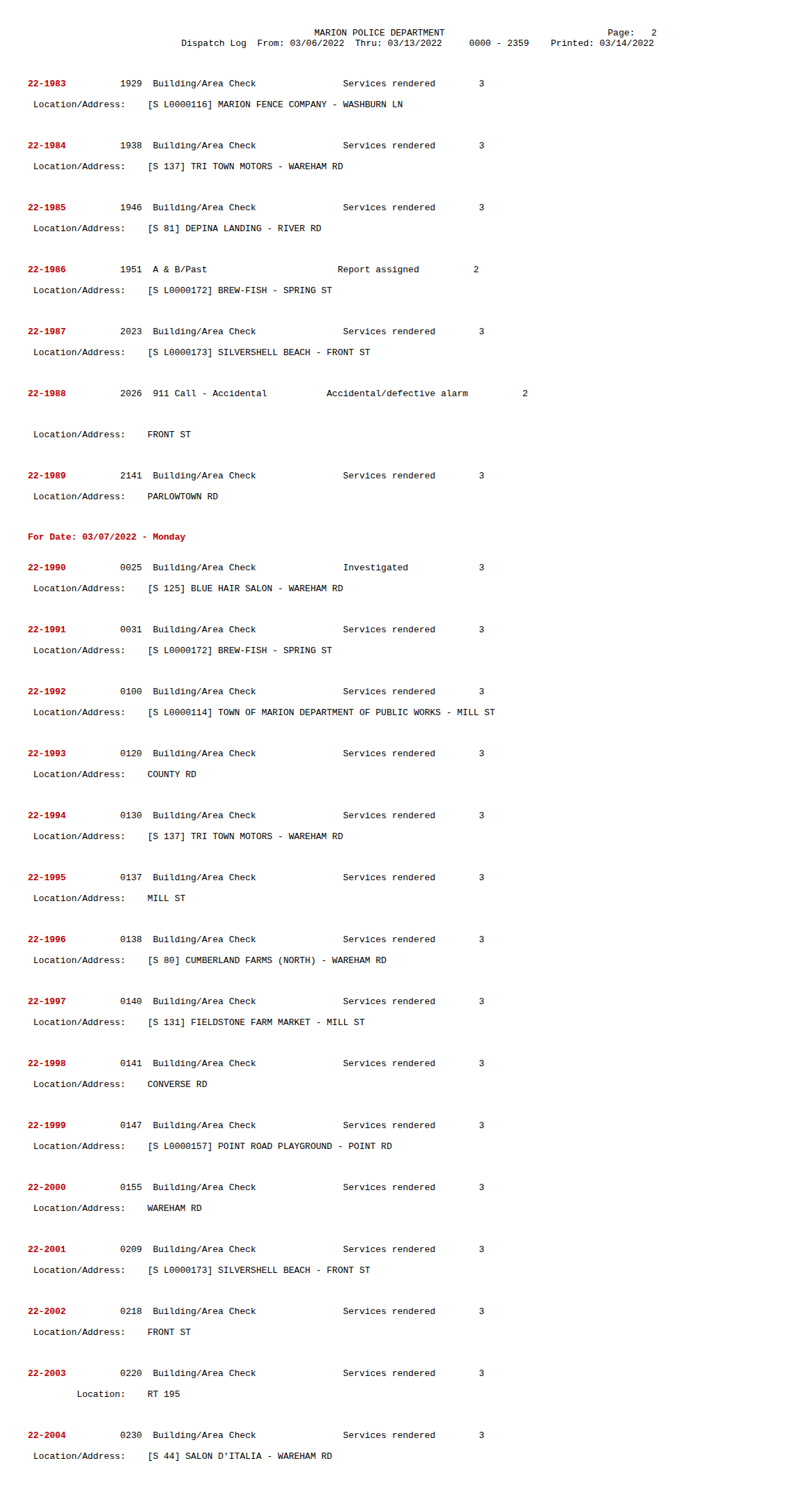MARION POLICE DEPARTMENT Page: 2
Dispatch Log From: 03/06/2022 Thru: 03/13/2022 0000 - 2359 Printed: 03/14/2022
22-1983 1929 Building/Area Check Services rendered 3
Location/Address: [S L0000116] MARION FENCE COMPANY - WASHBURN LN
22-1984 1938 Building/Area Check Services rendered 3
Location/Address: [S 137] TRI TOWN MOTORS - WAREHAM RD
22-1985 1946 Building/Area Check Services rendered 3
Location/Address: [S 81] DEPINA LANDING - RIVER RD
22-1986 1951 A & B/Past Report assigned 2
Location/Address: [S L0000172] BREW-FISH - SPRING ST
22-1987 2023 Building/Area Check Services rendered 3
Location/Address: [S L0000173] SILVERSHELL BEACH - FRONT ST
22-1988 2026 911 Call - Accidental Accidental/defective alarm 2
Location/Address: FRONT ST
22-1989 2141 Building/Area Check Services rendered 3
Location/Address: PARLOWTOWN RD
For Date: 03/07/2022 - Monday
22-1990 0025 Building/Area Check Investigated 3
Location/Address: [S 125] BLUE HAIR SALON - WAREHAM RD
22-1991 0031 Building/Area Check Services rendered 3
Location/Address: [S L0000172] BREW-FISH - SPRING ST
22-1992 0100 Building/Area Check Services rendered 3
Location/Address: [S L0000114] TOWN OF MARION DEPARTMENT OF PUBLIC WORKS - MILL ST
22-1993 0120 Building/Area Check Services rendered 3
Location/Address: COUNTY RD
22-1994 0130 Building/Area Check Services rendered 3
Location/Address: [S 137] TRI TOWN MOTORS - WAREHAM RD
22-1995 0137 Building/Area Check Services rendered 3
Location/Address: MILL ST
22-1996 0138 Building/Area Check Services rendered 3
Location/Address: [S 80] CUMBERLAND FARMS (NORTH) - WAREHAM RD
22-1997 0140 Building/Area Check Services rendered 3
Location/Address: [S 131] FIELDSTONE FARM MARKET - MILL ST
22-1998 0141 Building/Area Check Services rendered 3
Location/Address: CONVERSE RD
22-1999 0147 Building/Area Check Services rendered 3
Location/Address: [S L0000157] POINT ROAD PLAYGROUND - POINT RD
22-2000 0155 Building/Area Check Services rendered 3
Location/Address: WAREHAM RD
22-2001 0209 Building/Area Check Services rendered 3
Location/Address: [S L0000173] SILVERSHELL BEACH - FRONT ST
22-2002 0218 Building/Area Check Services rendered 3
Location/Address: FRONT ST
22-2003 0220 Building/Area Check Services rendered 3
Location: RT 195
22-2004 0230 Building/Area Check Services rendered 3
Location/Address: [S 44] SALON D'ITALIA - WAREHAM RD